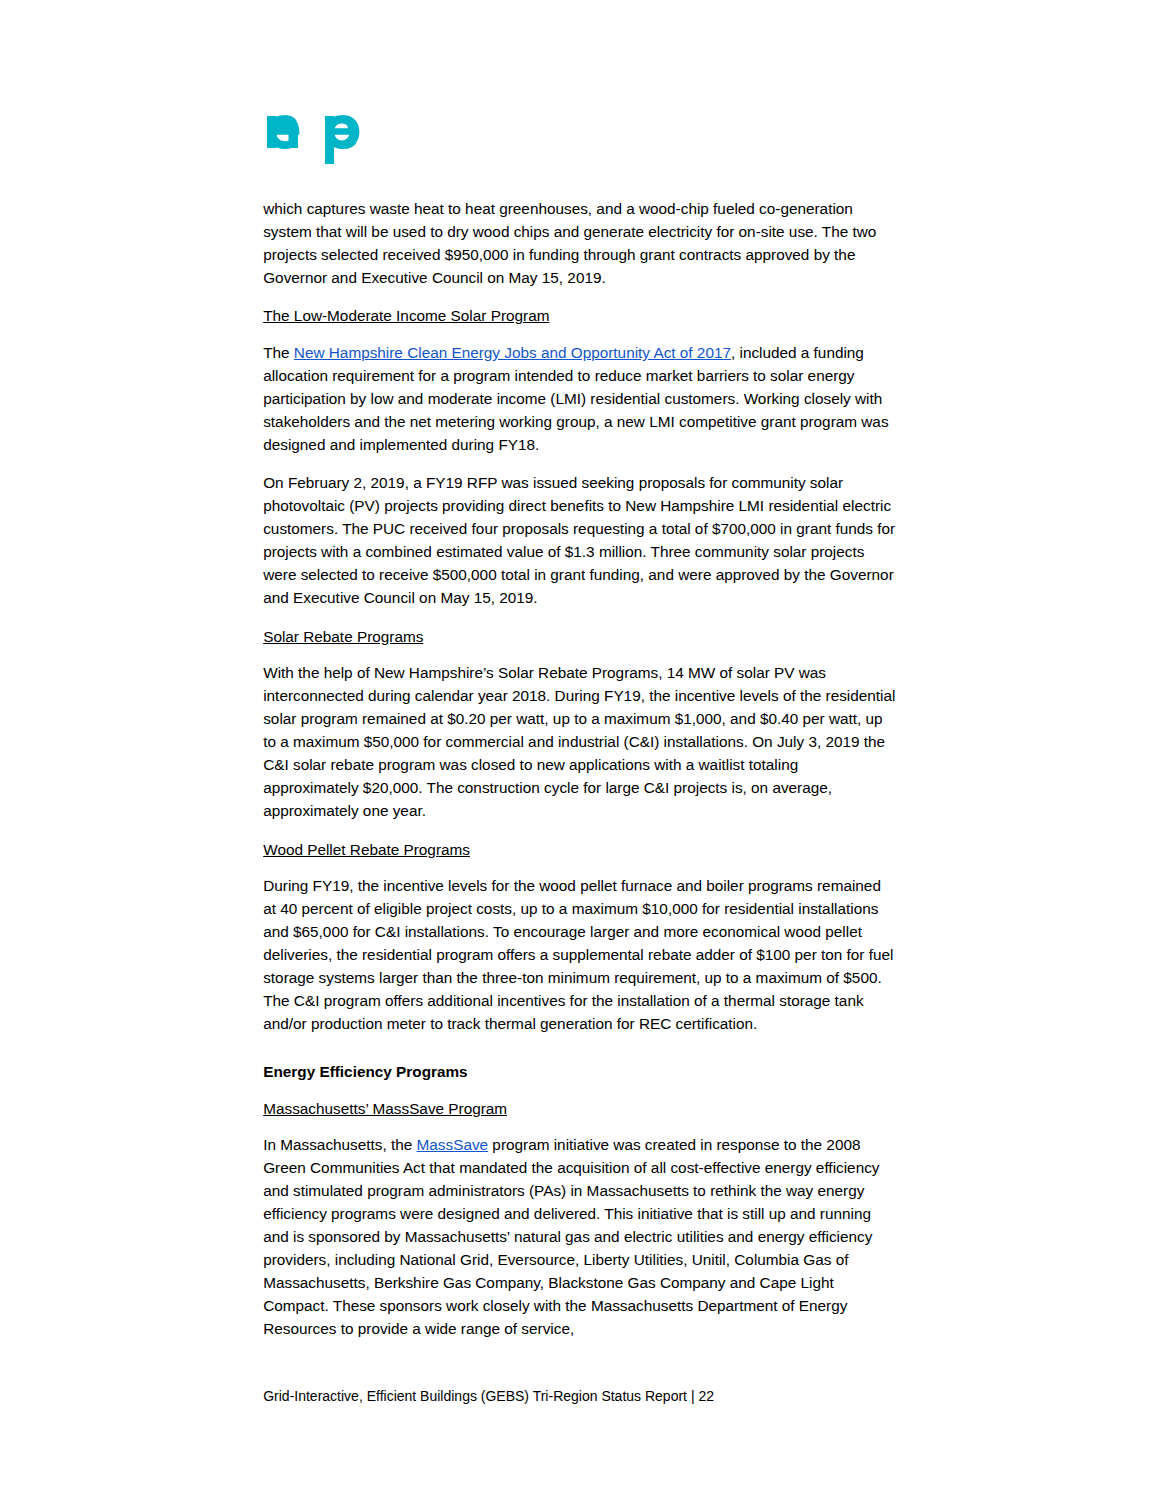which captures waste heat to heat greenhouses, and a wood-chip fueled co-generation system that will be used to dry wood chips and generate electricity for on-site use. The two projects selected received $950,000 in funding through grant contracts approved by the Governor and Executive Council on May 15, 2019.
The Low-Moderate Income Solar Program
The New Hampshire Clean Energy Jobs and Opportunity Act of 2017, included a funding allocation requirement for a program intended to reduce market barriers to solar energy participation by low and moderate income (LMI) residential customers. Working closely with stakeholders and the net metering working group, a new LMI competitive grant program was designed and implemented during FY18.
On February 2, 2019, a FY19 RFP was issued seeking proposals for community solar photovoltaic (PV) projects providing direct benefits to New Hampshire LMI residential electric customers. The PUC received four proposals requesting a total of $700,000 in grant funds for projects with a combined estimated value of $1.3 million. Three community solar projects were selected to receive $500,000 total in grant funding, and were approved by the Governor and Executive Council on May 15, 2019.
Solar Rebate Programs
With the help of New Hampshire’s Solar Rebate Programs, 14 MW of solar PV was interconnected during calendar year 2018. During FY19, the incentive levels of the residential solar program remained at $0.20 per watt, up to a maximum $1,000, and $0.40 per watt, up to a maximum $50,000 for commercial and industrial (C&I) installations. On July 3, 2019 the C&I solar rebate program was closed to new applications with a waitlist totaling approximately $20,000. The construction cycle for large C&I projects is, on average, approximately one year.
Wood Pellet Rebate Programs
During FY19, the incentive levels for the wood pellet furnace and boiler programs remained at 40 percent of eligible project costs, up to a maximum $10,000 for residential installations and $65,000 for C&I installations. To encourage larger and more economical wood pellet deliveries, the residential program offers a supplemental rebate adder of $100 per ton for fuel storage systems larger than the three-ton minimum requirement, up to a maximum of $500. The C&I program offers additional incentives for the installation of a thermal storage tank and/or production meter to track thermal generation for REC certification.
Energy Efficiency Programs
Massachusetts’ MassSave Program
In Massachusetts, the MassSave program initiative was created in response to the 2008 Green Communities Act that mandated the acquisition of all cost-effective energy efficiency and stimulated program administrators (PAs) in Massachusetts to rethink the way energy efficiency programs were designed and delivered. This initiative that is still up and running and is sponsored by Massachusetts’ natural gas and electric utilities and energy efficiency providers, including National Grid, Eversource, Liberty Utilities, Unitil, Columbia Gas of Massachusetts, Berkshire Gas Company, Blackstone Gas Company and Cape Light Compact. These sponsors work closely with the Massachusetts Department of Energy Resources to provide a wide range of service,
Grid-Interactive, Efficient Buildings (GEBS) Tri-Region Status Report | 22